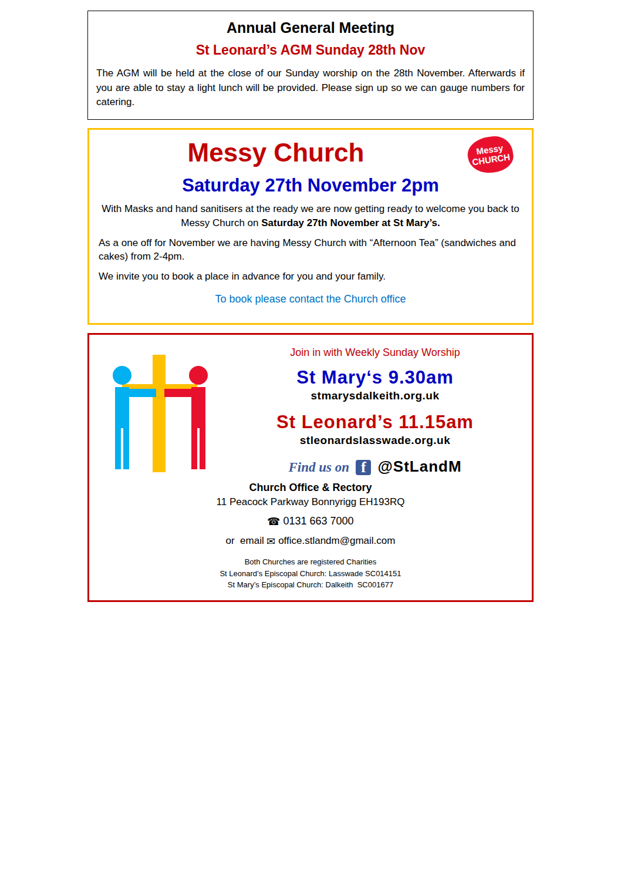Annual General Meeting
St Leonard’s AGM Sunday 28th Nov
The AGM will be held at the close of our Sunday worship on the 28th November. Afterwards if you are able to stay a light lunch will be provided. Please sign up so we can gauge numbers for catering.
Messy
CHURCH
Messy Church
Saturday 27th November 2pm
With Masks and hand sanitisers at the ready we are now getting ready to welcome you back to Messy Church on Saturday 27th November at St Mary’s.
As a one off for November we are having Messy Church with “Afternoon Tea” (sandwiches and cakes) from 2-4pm.
We invite you to book a place in advance for you and your family.
To book please contact the Church office
Join in with Weekly Sunday Worship
St Mary‘s 9.30am
stmarysdalkeith.org.uk
St Leonard’s 11.15am
stleonardslasswade.org.uk
Find us on f @StLandM
Church Office & Rectory
11 Peacock Parkway Bonnyrigg EH193RQ
☎ 0131 663 7000
or email ✉ office.stlandm@gmail.com
Both Churches are registered Charities
St Leonard’s Episcopal Church: Lasswade SC014151
St Mary’s Episcopal Church: Dalkeith SC001677